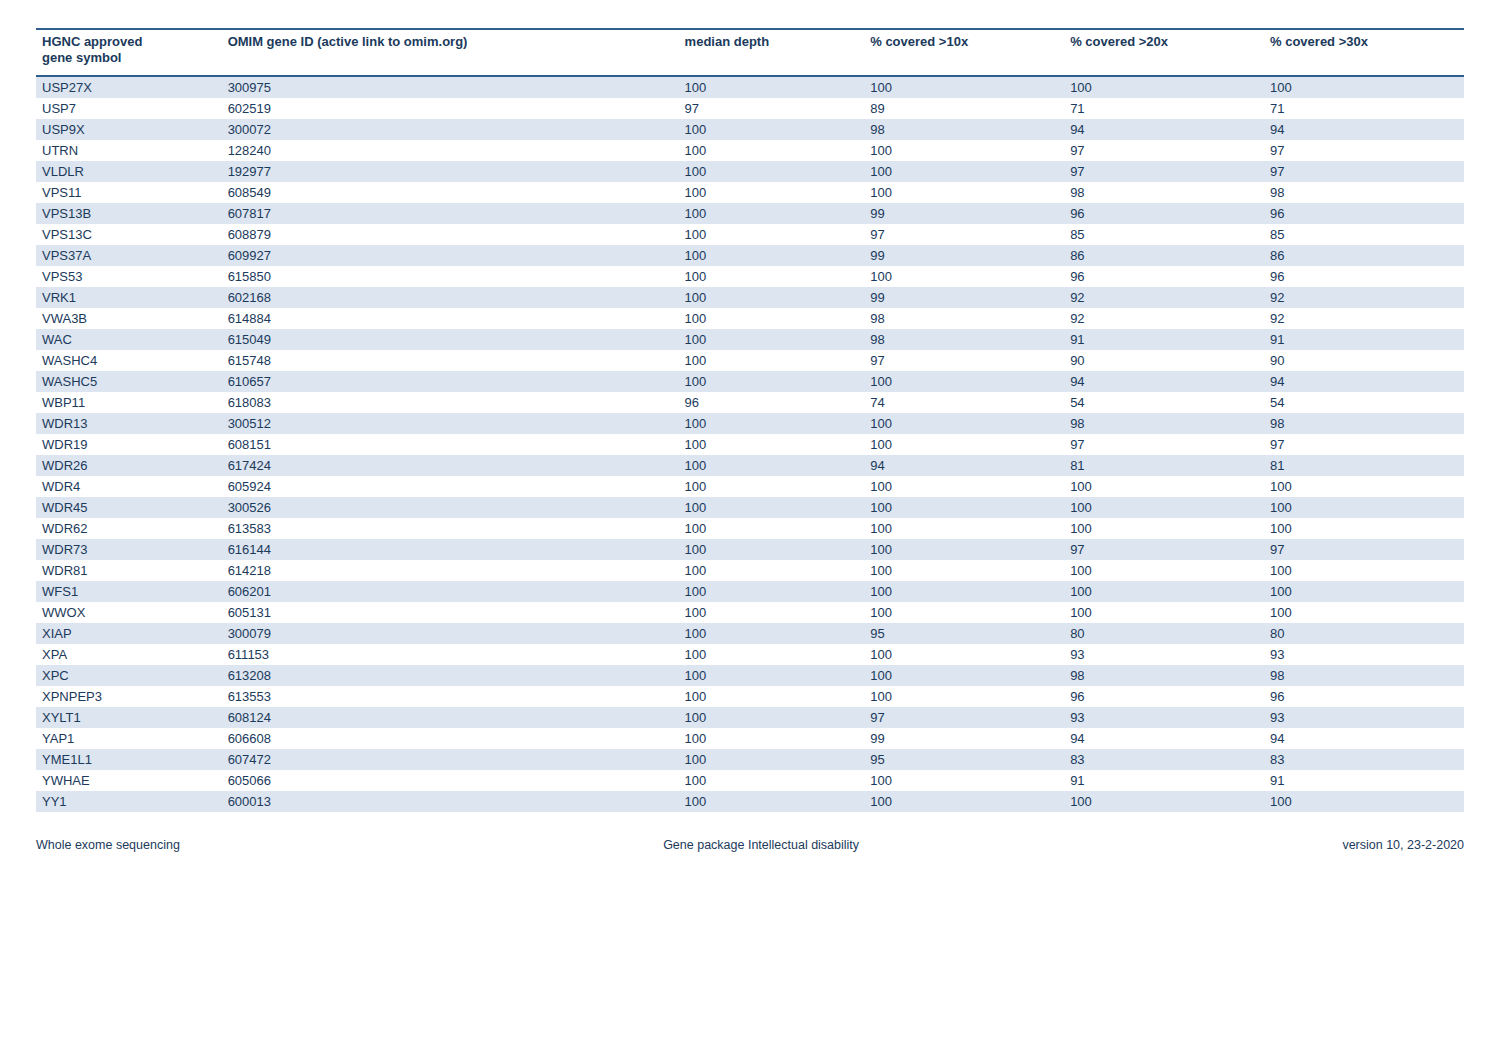| HGNC approved gene symbol | OMIM gene ID (active link to omim.org) | median depth | % covered >10x | % covered >20x | % covered >30x |
| --- | --- | --- | --- | --- | --- |
| USP27X | 300975 | 100 | 100 | 100 | 100 |
| USP7 | 602519 | 97 | 89 | 71 | 71 |
| USP9X | 300072 | 100 | 98 | 94 | 94 |
| UTRN | 128240 | 100 | 100 | 97 | 97 |
| VLDLR | 192977 | 100 | 100 | 97 | 97 |
| VPS11 | 608549 | 100 | 100 | 98 | 98 |
| VPS13B | 607817 | 100 | 99 | 96 | 96 |
| VPS13C | 608879 | 100 | 97 | 85 | 85 |
| VPS37A | 609927 | 100 | 99 | 86 | 86 |
| VPS53 | 615850 | 100 | 100 | 96 | 96 |
| VRK1 | 602168 | 100 | 99 | 92 | 92 |
| VWA3B | 614884 | 100 | 98 | 92 | 92 |
| WAC | 615049 | 100 | 98 | 91 | 91 |
| WASHC4 | 615748 | 100 | 97 | 90 | 90 |
| WASHC5 | 610657 | 100 | 100 | 94 | 94 |
| WBP11 | 618083 | 96 | 74 | 54 | 54 |
| WDR13 | 300512 | 100 | 100 | 98 | 98 |
| WDR19 | 608151 | 100 | 100 | 97 | 97 |
| WDR26 | 617424 | 100 | 94 | 81 | 81 |
| WDR4 | 605924 | 100 | 100 | 100 | 100 |
| WDR45 | 300526 | 100 | 100 | 100 | 100 |
| WDR62 | 613583 | 100 | 100 | 100 | 100 |
| WDR73 | 616144 | 100 | 100 | 97 | 97 |
| WDR81 | 614218 | 100 | 100 | 100 | 100 |
| WFS1 | 606201 | 100 | 100 | 100 | 100 |
| WWOX | 605131 | 100 | 100 | 100 | 100 |
| XIAP | 300079 | 100 | 95 | 80 | 80 |
| XPA | 611153 | 100 | 100 | 93 | 93 |
| XPC | 613208 | 100 | 100 | 98 | 98 |
| XPNPEP3 | 613553 | 100 | 100 | 96 | 96 |
| XYLT1 | 608124 | 100 | 97 | 93 | 93 |
| YAP1 | 606608 | 100 | 99 | 94 | 94 |
| YME1L1 | 607472 | 100 | 95 | 83 | 83 |
| YWHAE | 605066 | 100 | 100 | 91 | 91 |
| YY1 | 600013 | 100 | 100 | 100 | 100 |
Whole exome sequencing
Gene package Intellectual disability
version 10, 23-2-2020